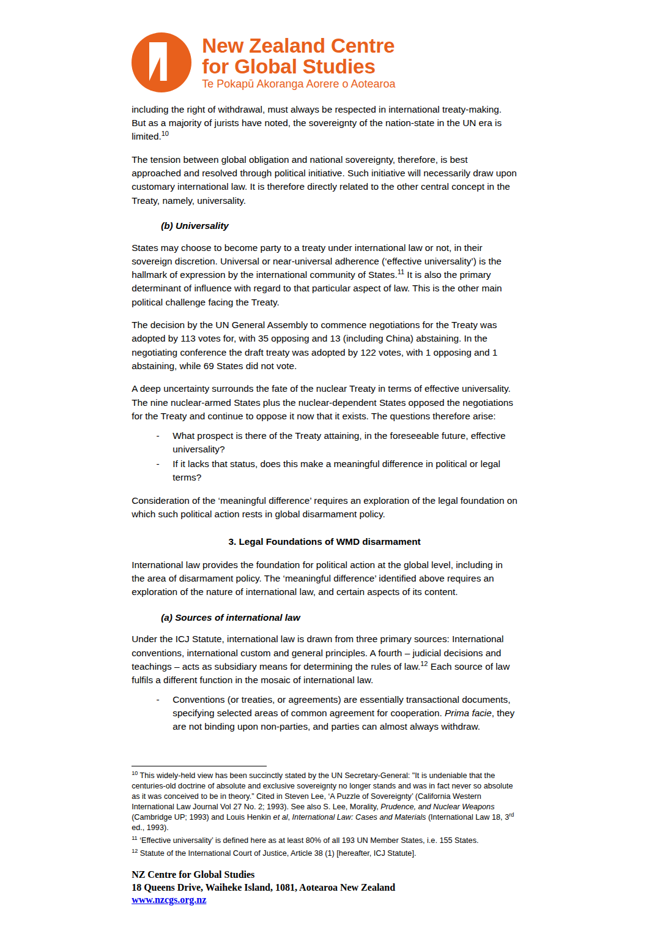New Zealand Centre for Global Studies Te Pokapū Akoranga Aorere o Aotearoa
including the right of withdrawal, must always be respected in international treaty-making. But as a majority of jurists have noted, the sovereignty of the nation-state in the UN era is limited.10
The tension between global obligation and national sovereignty, therefore, is best approached and resolved through political initiative. Such initiative will necessarily draw upon customary international law. It is therefore directly related to the other central concept in the Treaty, namely, universality.
(b) Universality
States may choose to become party to a treaty under international law or not, in their sovereign discretion. Universal or near-universal adherence (‘effective universality’) is the hallmark of expression by the international community of States.11 It is also the primary determinant of influence with regard to that particular aspect of law. This is the other main political challenge facing the Treaty.
The decision by the UN General Assembly to commence negotiations for the Treaty was adopted by 113 votes for, with 35 opposing and 13 (including China) abstaining. In the negotiating conference the draft treaty was adopted by 122 votes, with 1 opposing and 1 abstaining, while 69 States did not vote.
A deep uncertainty surrounds the fate of the nuclear Treaty in terms of effective universality. The nine nuclear-armed States plus the nuclear-dependent States opposed the negotiations for the Treaty and continue to oppose it now that it exists. The questions therefore arise:
What prospect is there of the Treaty attaining, in the foreseeable future, effective universality?
If it lacks that status, does this make a meaningful difference in political or legal terms?
Consideration of the ‘meaningful difference’ requires an exploration of the legal foundation on which such political action rests in global disarmament policy.
3. Legal Foundations of WMD disarmament
International law provides the foundation for political action at the global level, including in the area of disarmament policy. The ‘meaningful difference’ identified above requires an exploration of the nature of international law, and certain aspects of its content.
(a) Sources of international law
Under the ICJ Statute, international law is drawn from three primary sources: International conventions, international custom and general principles. A fourth – judicial decisions and teachings – acts as subsidiary means for determining the rules of law.12 Each source of law fulfils a different function in the mosaic of international law.
Conventions (or treaties, or agreements) are essentially transactional documents, specifying selected areas of common agreement for cooperation. Prima facie, they are not binding upon non-parties, and parties can almost always withdraw.
10 This widely-held view has been succinctly stated by the UN Secretary-General: "It is undeniable that the centuries-old doctrine of absolute and exclusive sovereignty no longer stands and was in fact never so absolute as it was conceived to be in theory.” Cited in Steven Lee, ‘A Puzzle of Sovereignty’ (California Western International Law Journal Vol 27 No. 2; 1993). See also S. Lee, Morality, Prudence, and Nuclear Weapons (Cambridge UP; 1993) and Louis Henkin et al, International Law: Cases and Materials (International Law 18, 3rd ed., 1993).
11 ‘Effective universality’ is defined here as at least 80% of all 193 UN Member States, i.e. 155 States.
12 Statute of the International Court of Justice, Article 38 (1) [hereafter, ICJ Statute].
NZ Centre for Global Studies
18 Queens Drive, Waiheke Island, 1081, Aotearoa New Zealand
www.nzcgs.org.nz